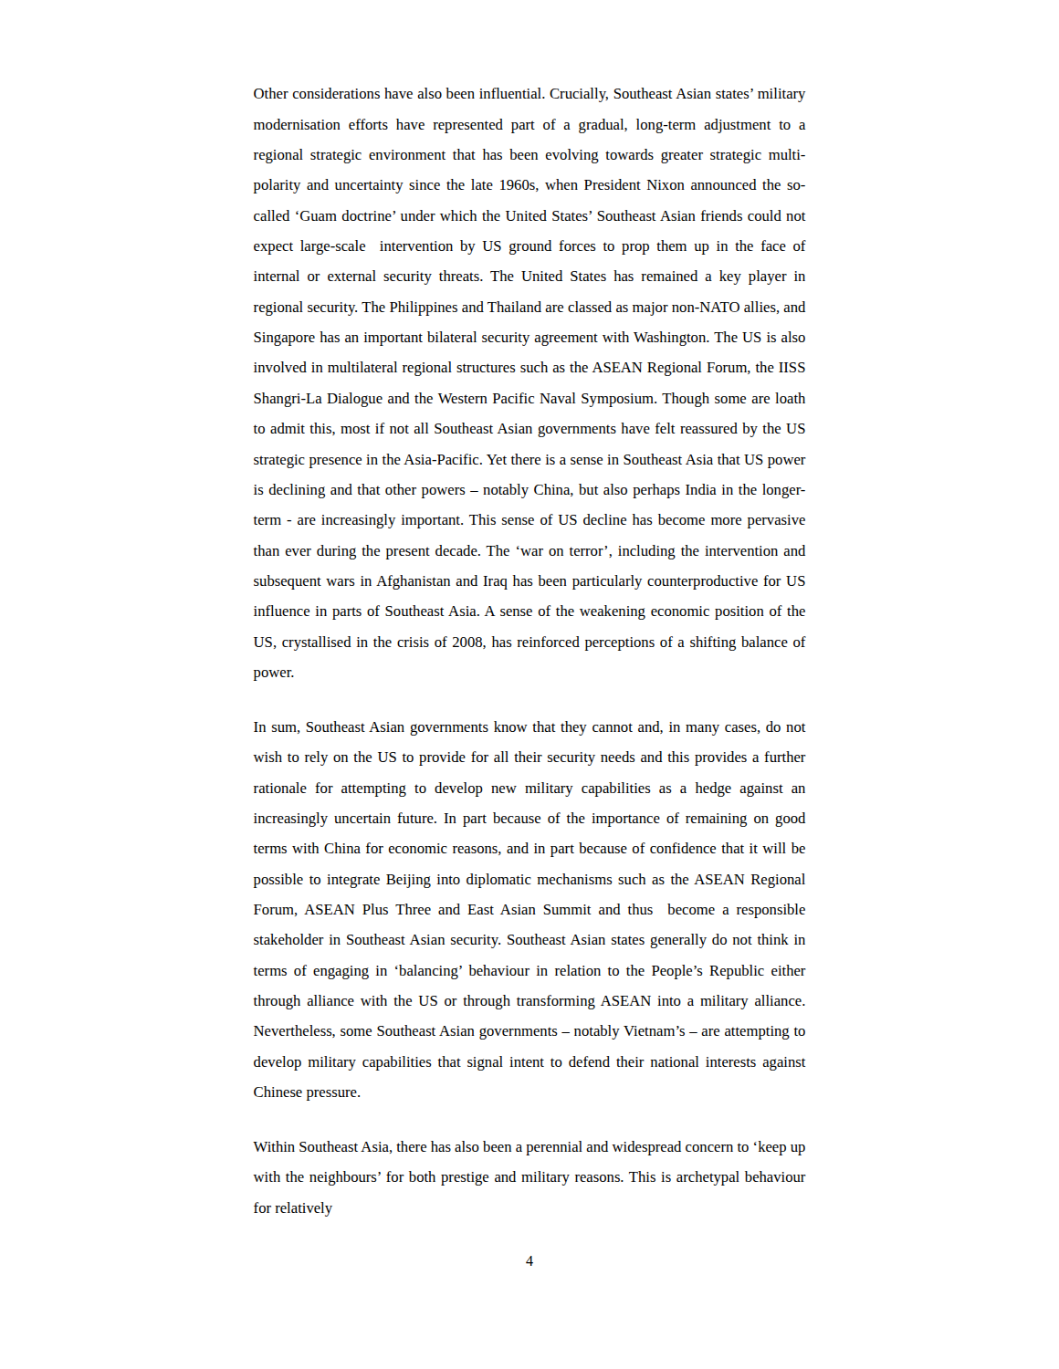Other considerations have also been influential. Crucially, Southeast Asian states’ military modernisation efforts have represented part of a gradual, long-term adjustment to a regional strategic environment that has been evolving towards greater strategic multi-polarity and uncertainty since the late 1960s, when President Nixon announced the so-called ‘Guam doctrine’ under which the United States’ Southeast Asian friends could not expect large-scale intervention by US ground forces to prop them up in the face of internal or external security threats. The United States has remained a key player in regional security. The Philippines and Thailand are classed as major non-NATO allies, and Singapore has an important bilateral security agreement with Washington. The US is also involved in multilateral regional structures such as the ASEAN Regional Forum, the IISS Shangri-La Dialogue and the Western Pacific Naval Symposium. Though some are loath to admit this, most if not all Southeast Asian governments have felt reassured by the US strategic presence in the Asia-Pacific. Yet there is a sense in Southeast Asia that US power is declining and that other powers – notably China, but also perhaps India in the longer-term - are increasingly important. This sense of US decline has become more pervasive than ever during the present decade. The ‘war on terror’, including the intervention and subsequent wars in Afghanistan and Iraq has been particularly counterproductive for US influence in parts of Southeast Asia. A sense of the weakening economic position of the US, crystallised in the crisis of 2008, has reinforced perceptions of a shifting balance of power.
In sum, Southeast Asian governments know that they cannot and, in many cases, do not wish to rely on the US to provide for all their security needs and this provides a further rationale for attempting to develop new military capabilities as a hedge against an increasingly uncertain future. In part because of the importance of remaining on good terms with China for economic reasons, and in part because of confidence that it will be possible to integrate Beijing into diplomatic mechanisms such as the ASEAN Regional Forum, ASEAN Plus Three and East Asian Summit and thus become a responsible stakeholder in Southeast Asian security. Southeast Asian states generally do not think in terms of engaging in ‘balancing’ behaviour in relation to the People’s Republic either through alliance with the US or through transforming ASEAN into a military alliance. Nevertheless, some Southeast Asian governments – notably Vietnam’s – are attempting to develop military capabilities that signal intent to defend their national interests against Chinese pressure.
Within Southeast Asia, there has also been a perennial and widespread concern to ‘keep up with the neighbours’ for both prestige and military reasons. This is archetypal behaviour for relatively
4